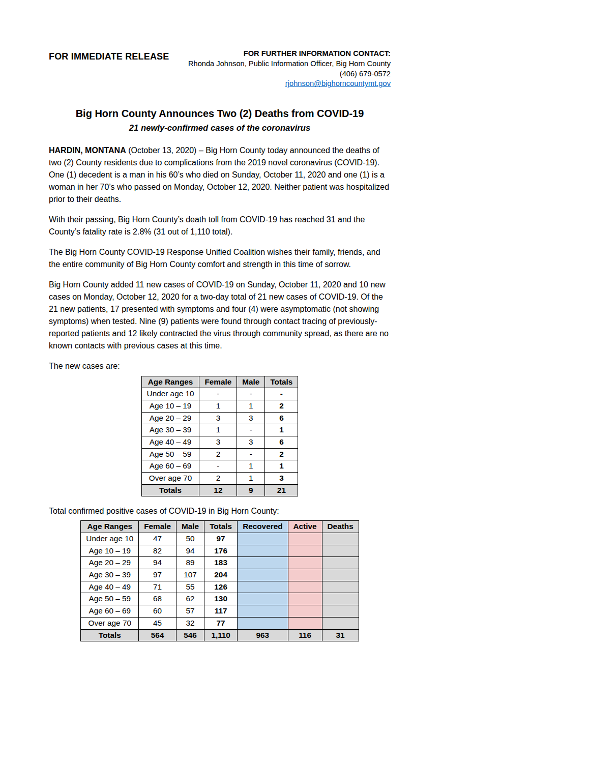FOR IMMEDIATE RELEASE
FOR FURTHER INFORMATION CONTACT:
Rhonda Johnson, Public Information Officer, Big Horn County
(406) 679-0572
rjohnson@bighorncountymt.gov
Big Horn County Announces Two (2) Deaths from COVID-19
21 newly-confirmed cases of the coronavirus
HARDIN, MONTANA (October 13, 2020) – Big Horn County today announced the deaths of two (2) County residents due to complications from the 2019 novel coronavirus (COVID-19). One (1) decedent is a man in his 60’s who died on Sunday, October 11, 2020 and one (1) is a woman in her 70’s who passed on Monday, October 12, 2020. Neither patient was hospitalized prior to their deaths.
With their passing, Big Horn County’s death toll from COVID-19 has reached 31 and the County’s fatality rate is 2.8% (31 out of 1,110 total).
The Big Horn County COVID-19 Response Unified Coalition wishes their family, friends, and the entire community of Big Horn County comfort and strength in this time of sorrow.
Big Horn County added 11 new cases of COVID-19 on Sunday, October 11, 2020 and 10 new cases on Monday, October 12, 2020 for a two-day total of 21 new cases of COVID-19. Of the 21 new patients, 17 presented with symptoms and four (4) were asymptomatic (not showing symptoms) when tested. Nine (9) patients were found through contact tracing of previously-reported patients and 12 likely contracted the virus through community spread, as there are no known contacts with previous cases at this time.
The new cases are:
| Age Ranges | Female | Male | Totals |
| --- | --- | --- | --- |
| Under age 10 | - | - | - |
| Age 10 – 19 | 1 | 1 | 2 |
| Age 20 – 29 | 3 | 3 | 6 |
| Age 30 – 39 | 1 | - | 1 |
| Age 40 – 49 | 3 | 3 | 6 |
| Age 50 – 59 | 2 | - | 2 |
| Age 60 – 69 | - | 1 | 1 |
| Over age 70 | 2 | 1 | 3 |
| Totals | 12 | 9 | 21 |
Total confirmed positive cases of COVID-19 in Big Horn County:
| Age Ranges | Female | Male | Totals | Recovered | Active | Deaths |
| --- | --- | --- | --- | --- | --- | --- |
| Under age 10 | 47 | 50 | 97 | | | |
| Age 10 – 19 | 82 | 94 | 176 | | | |
| Age 20 – 29 | 94 | 89 | 183 | | | |
| Age 30 – 39 | 97 | 107 | 204 | | | |
| Age 40 – 49 | 71 | 55 | 126 | | | |
| Age 50 – 59 | 68 | 62 | 130 | | | |
| Age 60 – 69 | 60 | 57 | 117 | | | |
| Over age 70 | 45 | 32 | 77 | | | |
| Totals | 564 | 546 | 1,110 | 963 | 116 | 31 |